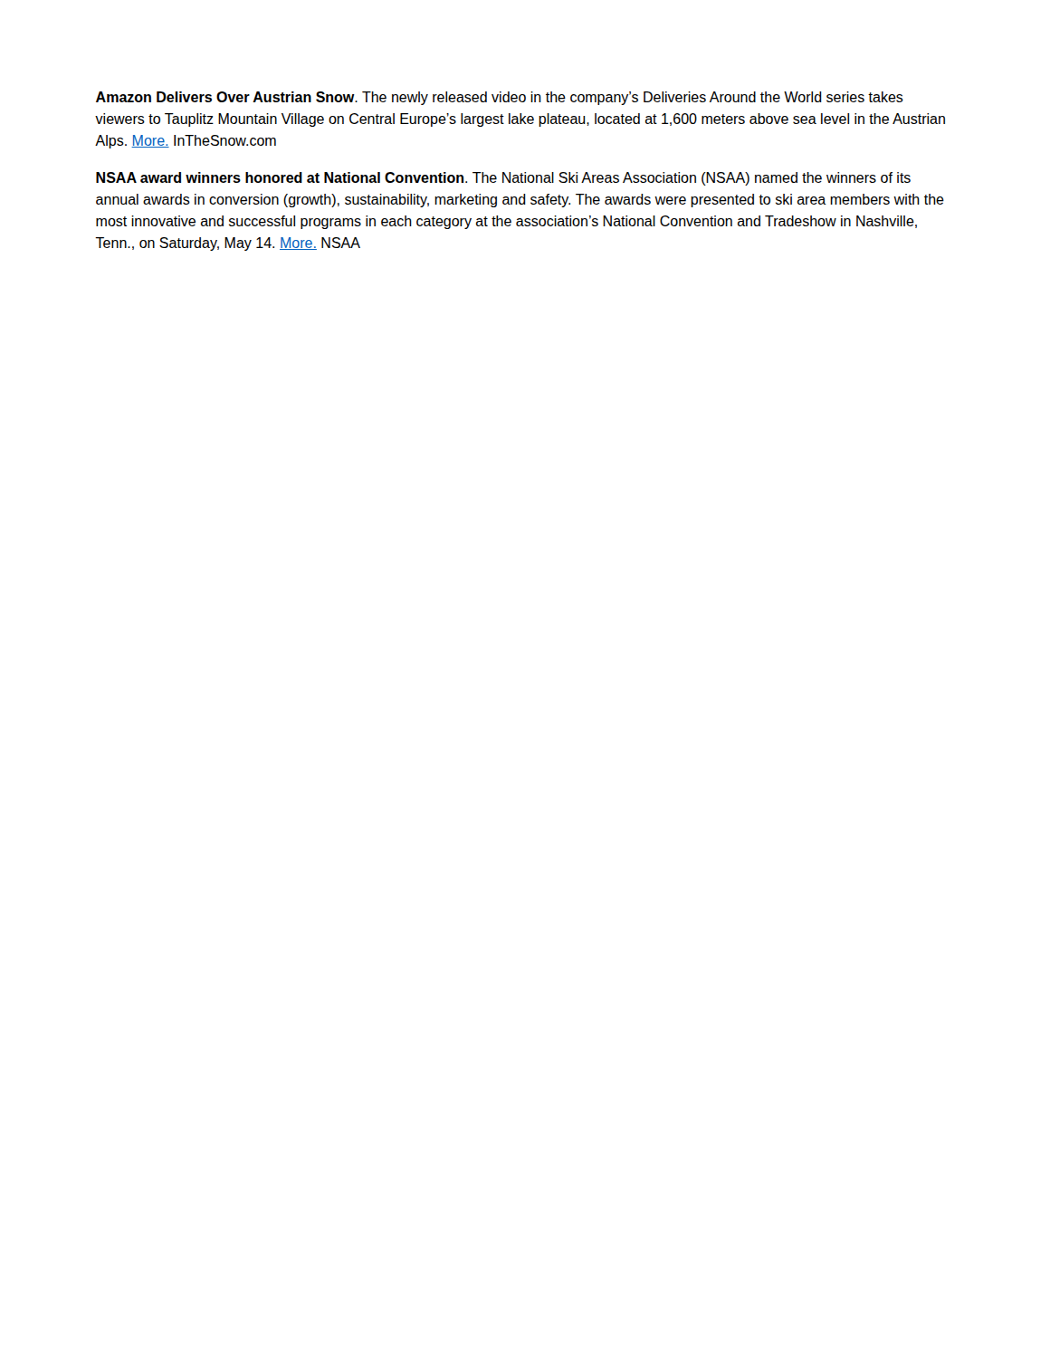Amazon Delivers Over Austrian Snow. The newly released video in the company’s Deliveries Around the World series takes viewers to Tauplitz Mountain Village on Central Europe’s largest lake plateau, located at 1,600 meters above sea level in the Austrian Alps. More. InTheSnow.com
NSAA award winners honored at National Convention. The National Ski Areas Association (NSAA) named the winners of its annual awards in conversion (growth), sustainability, marketing and safety. The awards were presented to ski area members with the most innovative and successful programs in each category at the association’s National Convention and Tradeshow in Nashville, Tenn., on Saturday, May 14. More. NSAA